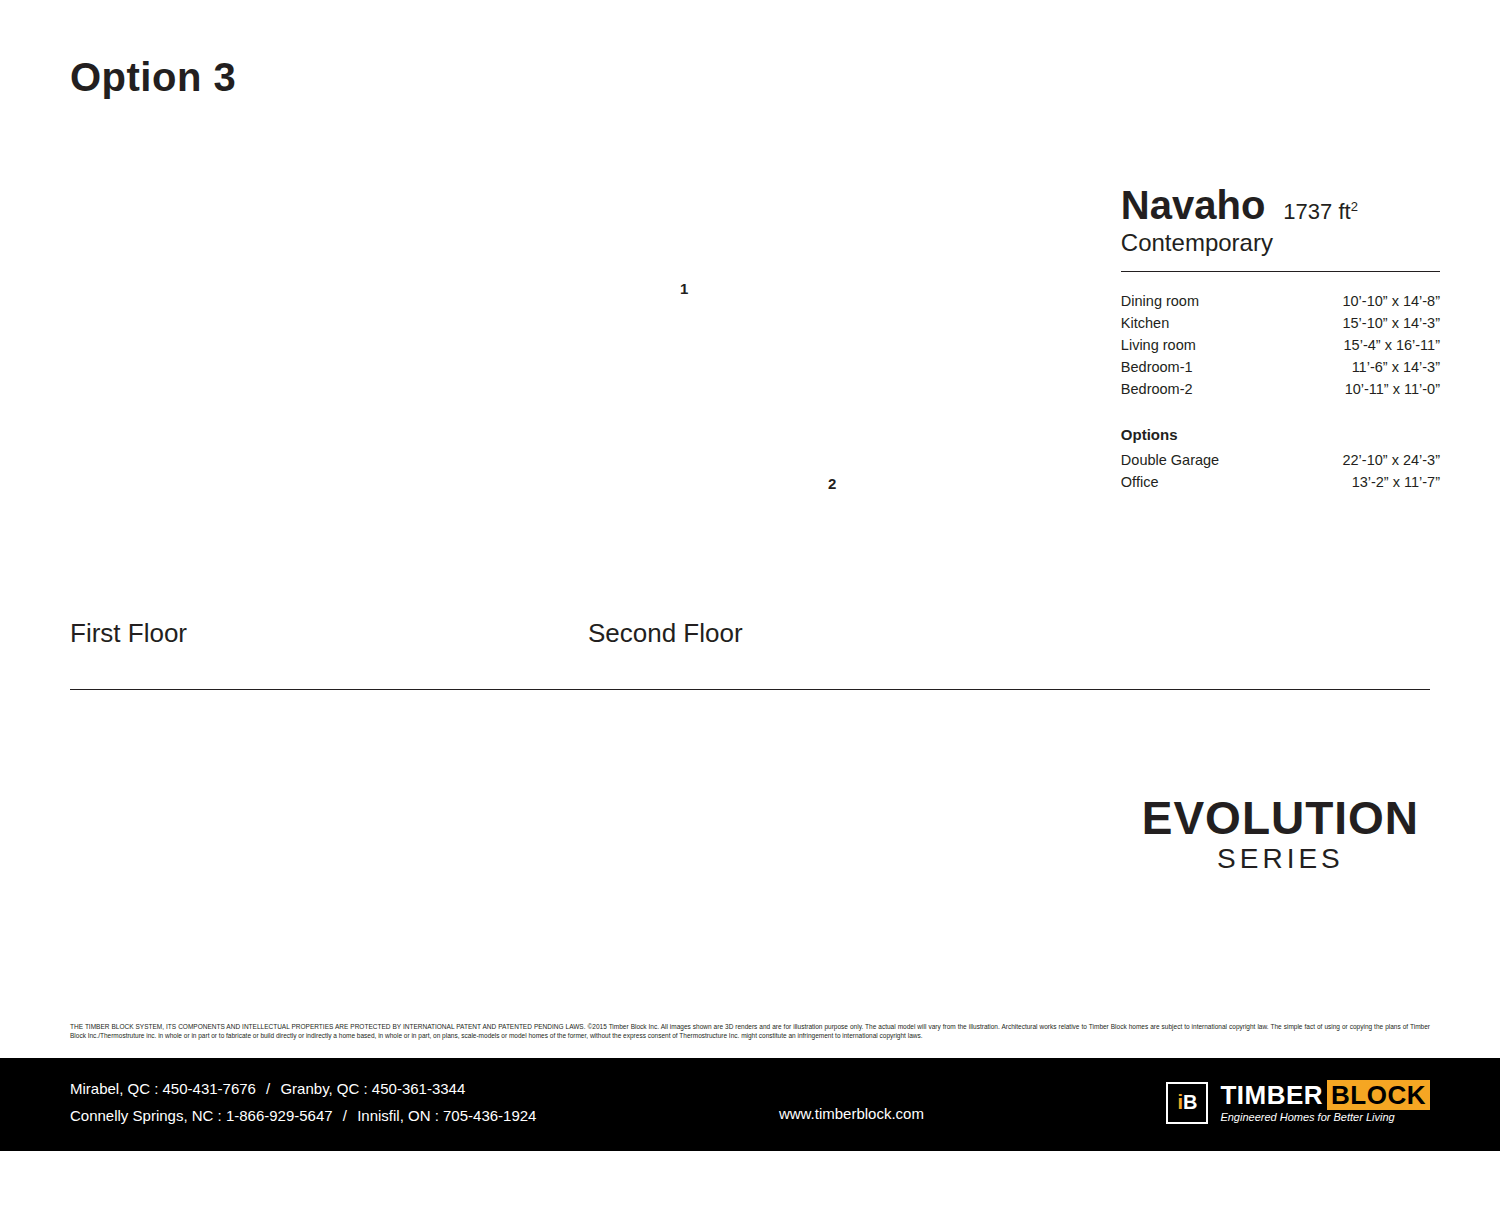Option 3
First Floor
1 2
Second Floor
Navaho 1737 ft2
Contemporary
| Dining room | 10’-10” x 14’-8” |
| Kitchen | 15’-10” x 14’-3” |
| Living room | 15’-4” x 16’-11” |
| Bedroom-1 | 11’-6” x 14’-3” |
| Bedroom-2 | 10’-11” x 11’-0” |
Options
| Double Garage | 22’-10” x 24’-3” |
| Office | 13’-2” x 11’-7” |
EVOLUTION
SERIES
THE TIMBER BLOCK SYSTEM, ITS COMPONENTS AND INTELLECTUAL PROPERTIES ARE PROTECTED BY INTERNATIONAL PATENT AND PATENTED PENDING LAWS. ©2015 Timber Block Inc. All images shown are 3D renders and are for illustration purpose only. The actual model will vary from the illustration. Architectural works relative to Timber Block homes are subject to international copyright law. The simple fact of using or copying the plans of Timber Block Inc./Thermostruture inc. in whole or in part or to fabricate or build directly or indirectly a home based, in whole or in part, on plans, scale-models or model homes of the former, without the express consent of Thermostructure Inc. might constitute an infringement to international copyright laws.
Mirabel, QC : 450-431-7676 / Granby, QC : 450-361-3344
Connelly Springs, NC : 1-866-929-5647 / Innisfil, ON : 705-436-1924
www.timberblock.com
i B
TIMBERBLOCK
Engineered Homes for Better Living